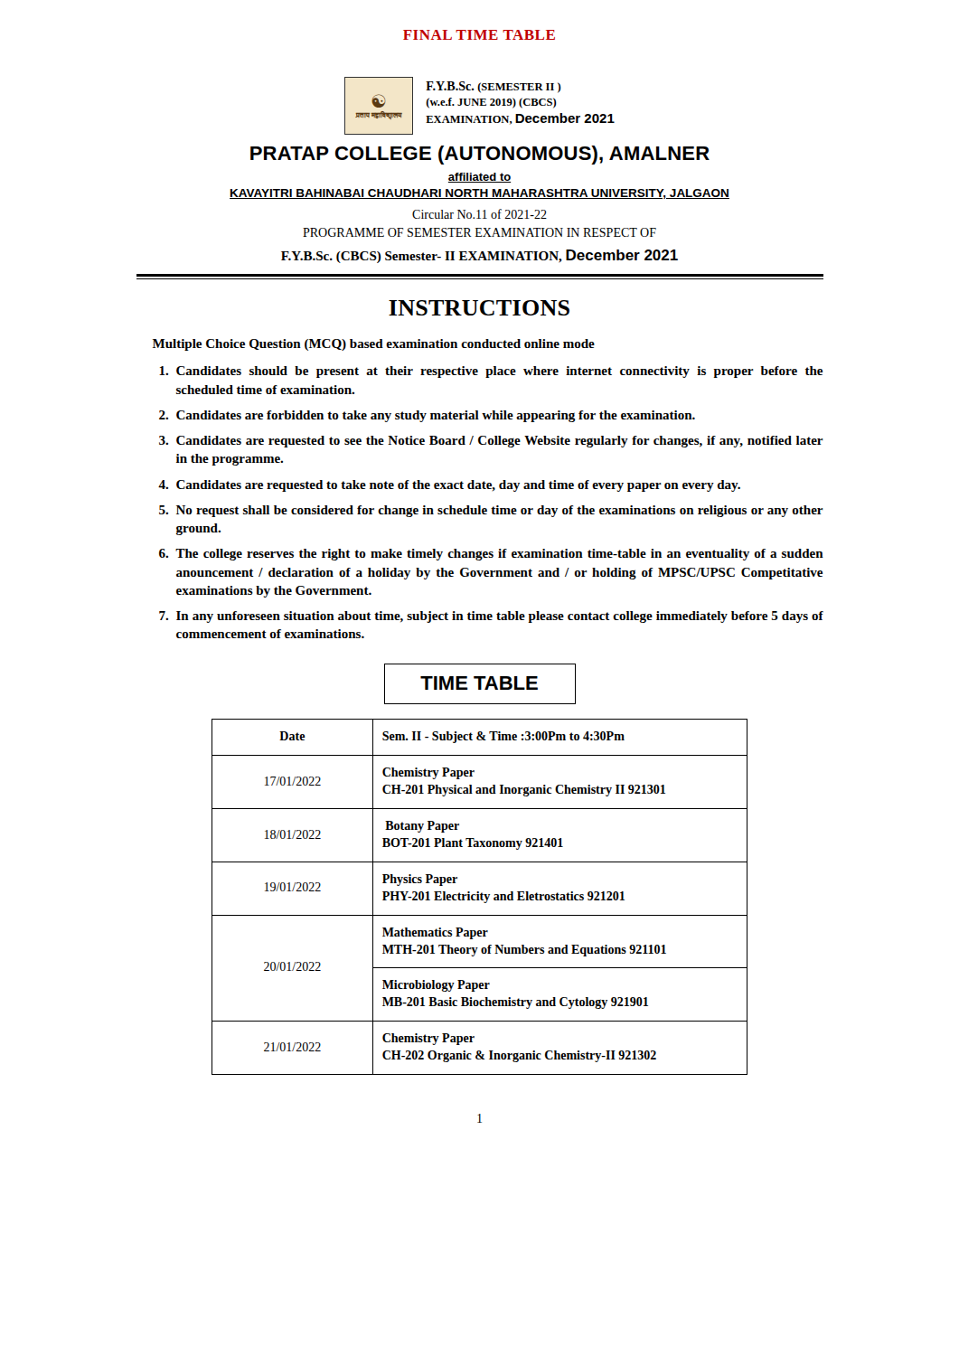FINAL TIME TABLE
☯ प्रताप महाविद्यालय
F.Y.B.Sc. (SEMESTER II )
(w.e.f. JUNE 2019) (CBCS)
EXAMINATION, December 2021
PRATAP COLLEGE (AUTONOMOUS), AMALNER
affiliated to
KAVAYITRI BAHINABAI CHAUDHARI NORTH MAHARASHTRA UNIVERSITY, JALGAON
Circular No.11 of 2021-22
PROGRAMME OF SEMESTER EXAMINATION IN RESPECT OF
F.Y.B.Sc. (CBCS) Semester- II EXAMINATION, December 2021
INSTRUCTIONS
Multiple Choice Question (MCQ) based examination conducted online mode
Candidates should be present at their respective place where internet connectivity is proper before the scheduled time of examination.
Candidates are forbidden to take any study material while appearing for the examination.
Candidates are requested to see the Notice Board / College Website regularly for changes, if any, notified later in the programme.
Candidates are requested to take note of the exact date, day and time of every paper on every day.
No request shall be considered for change in schedule time or day of the examinations on religious or any other ground.
The college reserves the right to make timely changes if examination time-table in an eventuality of a sudden anouncement / declaration of a holiday by the Government and / or holding of MPSC/UPSC Competitative examinations by the Government.
In any unforeseen situation about time, subject in time table please contact college immediately before 5 days of commencement of examinations.
TIME TABLE
| Date | Sem. II - Subject & Time :3:00Pm to 4:30Pm |
| --- | --- |
| 17/01/2022 | Chemistry Paper CH-201 Physical and Inorganic Chemistry II 921301 |
| 18/01/2022 | Botany Paper BOT-201 Plant Taxonomy 921401 |
| 19/01/2022 | Physics Paper PHY-201 Electricity and Eletrostatics 921201 |
| 20/01/2022 | Mathematics Paper MTH-201 Theory of Numbers and Equations 921101 |
| Microbiology Paper MB-201 Basic Biochemistry and Cytology 921901 |
| 21/01/2022 | Chemistry Paper CH-202 Organic & Inorganic Chemistry-II 921302 |
1